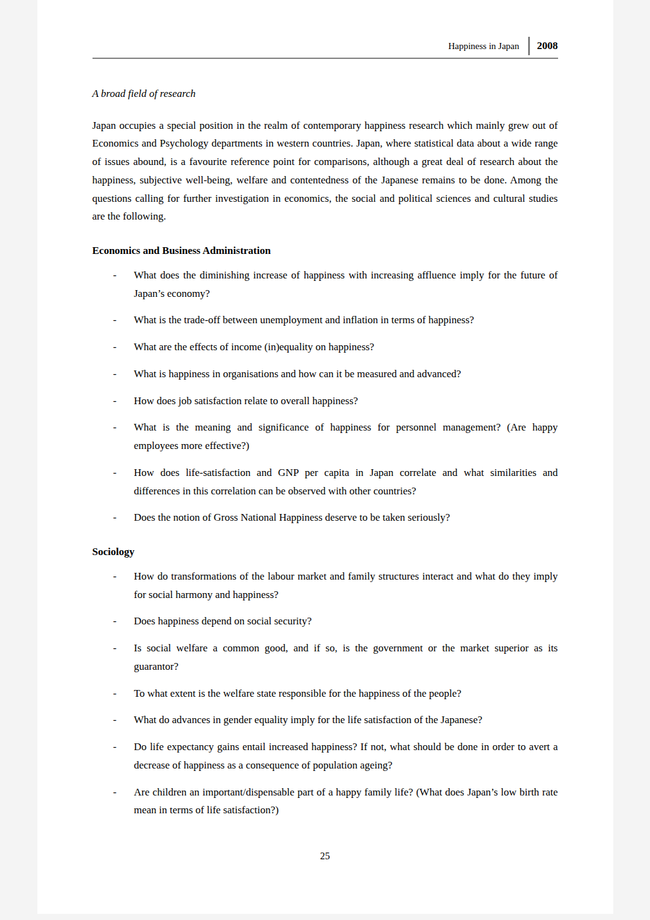Happiness in Japan 2008
A broad field of research
Japan occupies a special position in the realm of contemporary happiness research which mainly grew out of Economics and Psychology departments in western countries. Japan, where statistical data about a wide range of issues abound, is a favourite reference point for comparisons, although a great deal of research about the happiness, subjective well-being, welfare and contentedness of the Japanese remains to be done. Among the questions calling for further investigation in economics, the social and political sciences and cultural studies are the following.
Economics and Business Administration
What does the diminishing increase of happiness with increasing affluence imply for the future of Japan’s economy?
What is the trade-off between unemployment and inflation in terms of happiness?
What are the effects of income (in)equality on happiness?
What is happiness in organisations and how can it be measured and advanced?
How does job satisfaction relate to overall happiness?
What is the meaning and significance of happiness for personnel management? (Are happy employees more effective?)
How does life-satisfaction and GNP per capita in Japan correlate and what similarities and differences in this correlation can be observed with other countries?
Does the notion of Gross National Happiness deserve to be taken seriously?
Sociology
How do transformations of the labour market and family structures interact and what do they imply for social harmony and happiness?
Does happiness depend on social security?
Is social welfare a common good, and if so, is the government or the market superior as its guarantor?
To what extent is the welfare state responsible for the happiness of the people?
What do advances in gender equality imply for the life satisfaction of the Japanese?
Do life expectancy gains entail increased happiness? If not, what should be done in order to avert a decrease of happiness as a consequence of population ageing?
Are children an important/dispensable part of a happy family life? (What does Japan’s low birth rate mean in terms of life satisfaction?)
25